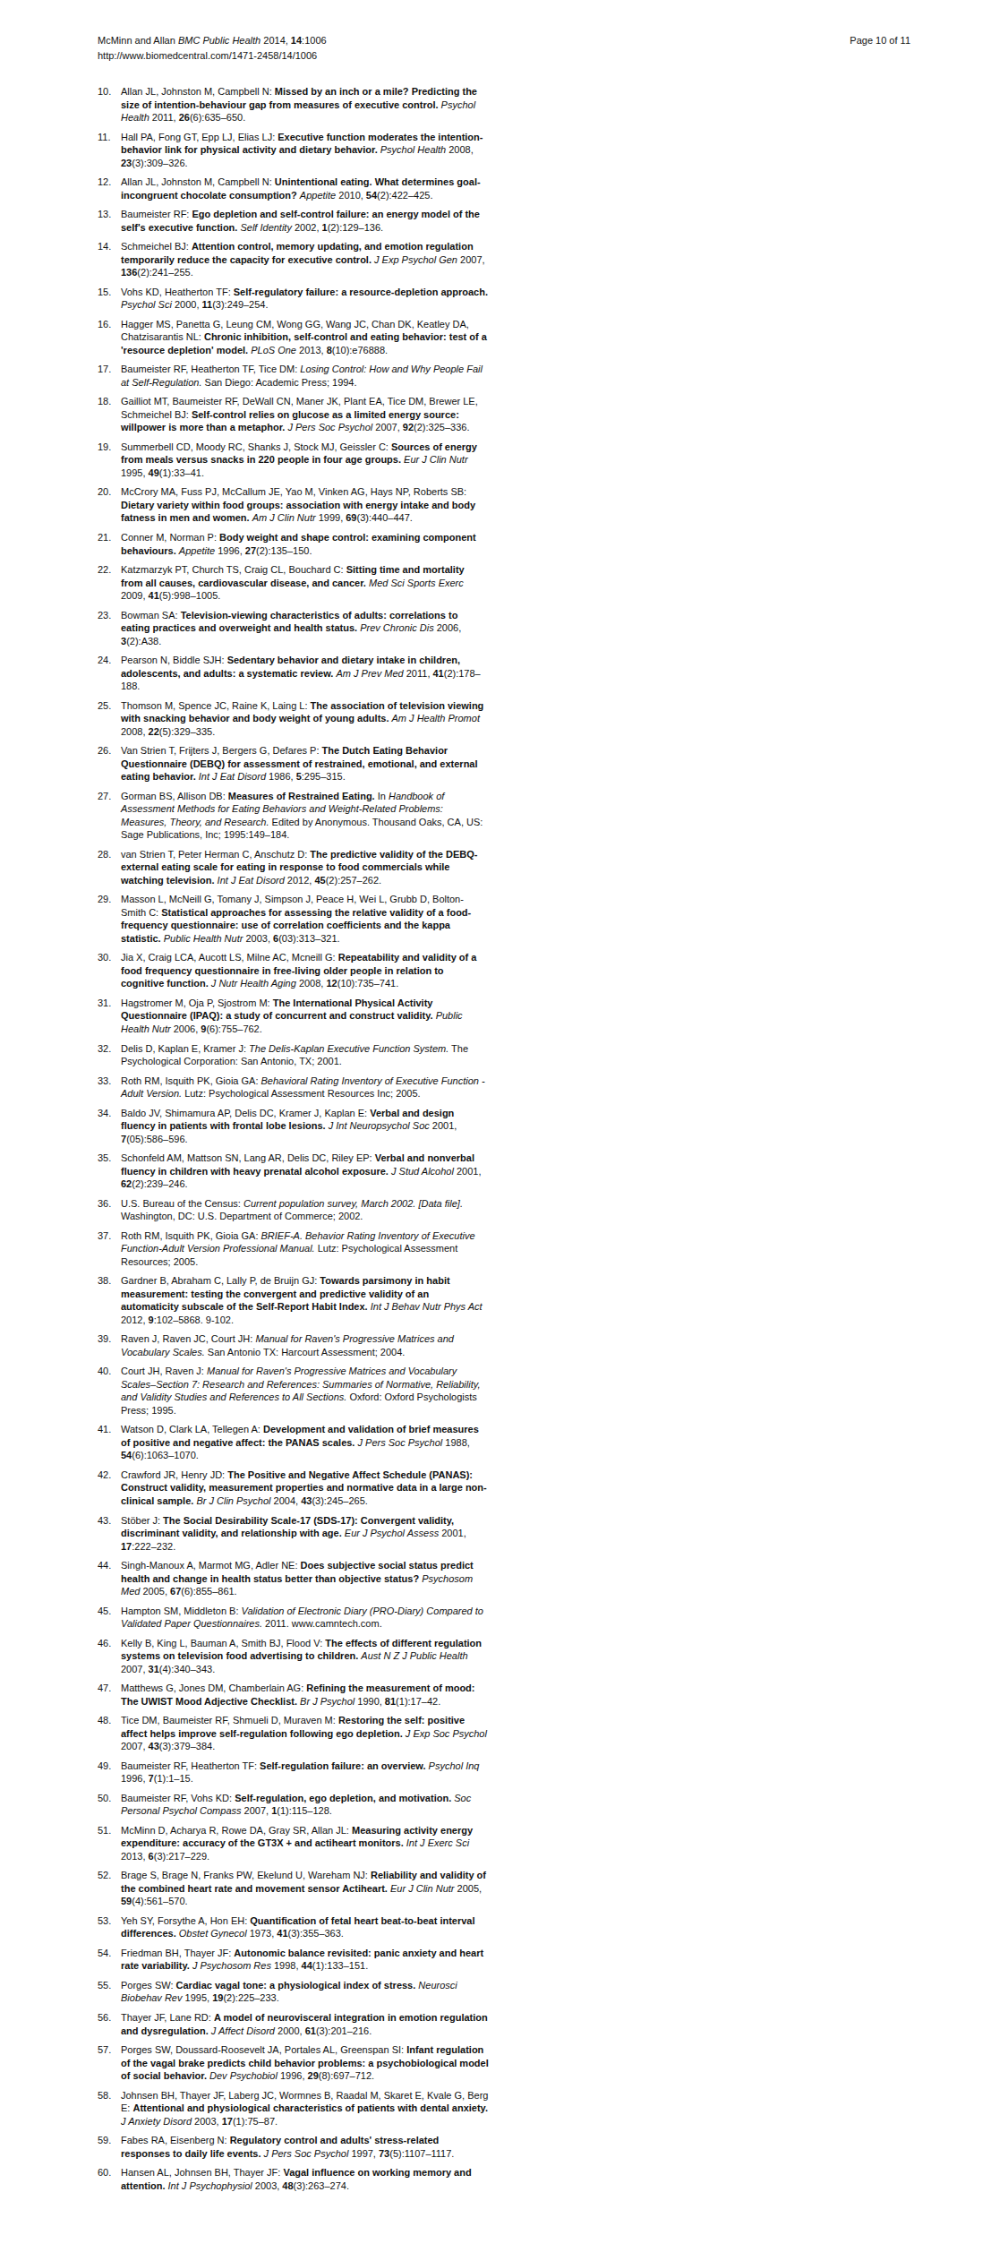McMinn and Allan BMC Public Health 2014, 14:1006
http://www.biomedcentral.com/1471-2458/14/1006
Page 10 of 11
Allan JL, Johnston M, Campbell N: Missed by an inch or a mile? Predicting the size of intention-behaviour gap from measures of executive control. Psychol Health 2011, 26(6):635–650.
Hall PA, Fong GT, Epp LJ, Elias LJ: Executive function moderates the intention-behavior link for physical activity and dietary behavior. Psychol Health 2008, 23(3):309–326.
Allan JL, Johnston M, Campbell N: Unintentional eating. What determines goal-incongruent chocolate consumption? Appetite 2010, 54(2):422–425.
Baumeister RF: Ego depletion and self-control failure: an energy model of the self's executive function. Self Identity 2002, 1(2):129–136.
Schmeichel BJ: Attention control, memory updating, and emotion regulation temporarily reduce the capacity for executive control. J Exp Psychol Gen 2007, 136(2):241–255.
Vohs KD, Heatherton TF: Self-regulatory failure: a resource-depletion approach. Psychol Sci 2000, 11(3):249–254.
Hagger MS, Panetta G, Leung CM, Wong GG, Wang JC, Chan DK, Keatley DA, Chatzisarantis NL: Chronic inhibition, self-control and eating behavior: test of a 'resource depletion' model. PLoS One 2013, 8(10):e76888.
Baumeister RF, Heatherton TF, Tice DM: Losing Control: How and Why People Fail at Self-Regulation. San Diego: Academic Press; 1994.
Gailliot MT, Baumeister RF, DeWall CN, Maner JK, Plant EA, Tice DM, Brewer LE, Schmeichel BJ: Self-control relies on glucose as a limited energy source: willpower is more than a metaphor. J Pers Soc Psychol 2007, 92(2):325–336.
Summerbell CD, Moody RC, Shanks J, Stock MJ, Geissler C: Sources of energy from meals versus snacks in 220 people in four age groups. Eur J Clin Nutr 1995, 49(1):33–41.
McCrory MA, Fuss PJ, McCallum JE, Yao M, Vinken AG, Hays NP, Roberts SB: Dietary variety within food groups: association with energy intake and body fatness in men and women. Am J Clin Nutr 1999, 69(3):440–447.
Conner M, Norman P: Body weight and shape control: examining component behaviours. Appetite 1996, 27(2):135–150.
Katzmarzyk PT, Church TS, Craig CL, Bouchard C: Sitting time and mortality from all causes, cardiovascular disease, and cancer. Med Sci Sports Exerc 2009, 41(5):998–1005.
Bowman SA: Television-viewing characteristics of adults: correlations to eating practices and overweight and health status. Prev Chronic Dis 2006, 3(2):A38.
Pearson N, Biddle SJH: Sedentary behavior and dietary intake in children, adolescents, and adults: a systematic review. Am J Prev Med 2011, 41(2):178–188.
Thomson M, Spence JC, Raine K, Laing L: The association of television viewing with snacking behavior and body weight of young adults. Am J Health Promot 2008, 22(5):329–335.
Van Strien T, Frijters J, Bergers G, Defares P: The Dutch Eating Behavior Questionnaire (DEBQ) for assessment of restrained, emotional, and external eating behavior. Int J Eat Disord 1986, 5:295–315.
Gorman BS, Allison DB: Measures of Restrained Eating. In Handbook of Assessment Methods for Eating Behaviors and Weight-Related Problems: Measures, Theory, and Research. Edited by Anonymous. Thousand Oaks, CA, US: Sage Publications, Inc; 1995:149–184.
van Strien T, Peter Herman C, Anschutz D: The predictive validity of the DEBQ-external eating scale for eating in response to food commercials while watching television. Int J Eat Disord 2012, 45(2):257–262.
Masson L, McNeill G, Tomany J, Simpson J, Peace H, Wei L, Grubb D, Bolton-Smith C: Statistical approaches for assessing the relative validity of a food-frequency questionnaire: use of correlation coefficients and the kappa statistic. Public Health Nutr 2003, 6(03):313–321.
Jia X, Craig LCA, Aucott LS, Milne AC, Mcneill G: Repeatability and validity of a food frequency questionnaire in free-living older people in relation to cognitive function. J Nutr Health Aging 2008, 12(10):735–741.
Hagstromer M, Oja P, Sjostrom M: The International Physical Activity Questionnaire (IPAQ): a study of concurrent and construct validity. Public Health Nutr 2006, 9(6):755–762.
Delis D, Kaplan E, Kramer J: The Delis-Kaplan Executive Function System. The Psychological Corporation: San Antonio, TX; 2001.
Roth RM, Isquith PK, Gioia GA: Behavioral Rating Inventory of Executive Function - Adult Version. Lutz: Psychological Assessment Resources Inc; 2005.
Baldo JV, Shimamura AP, Delis DC, Kramer J, Kaplan E: Verbal and design fluency in patients with frontal lobe lesions. J Int Neuropsychol Soc 2001, 7(05):586–596.
Schonfeld AM, Mattson SN, Lang AR, Delis DC, Riley EP: Verbal and nonverbal fluency in children with heavy prenatal alcohol exposure. J Stud Alcohol 2001, 62(2):239–246.
U.S. Bureau of the Census: Current population survey, March 2002. [Data file]. Washington, DC: U.S. Department of Commerce; 2002.
Roth RM, Isquith PK, Gioia GA: BRIEF-A. Behavior Rating Inventory of Executive Function-Adult Version Professional Manual. Lutz: Psychological Assessment Resources; 2005.
Gardner B, Abraham C, Lally P, de Bruijn GJ: Towards parsimony in habit measurement: testing the convergent and predictive validity of an automaticity subscale of the Self-Report Habit Index. Int J Behav Nutr Phys Act 2012, 9:102–5868. 9-102.
Raven J, Raven JC, Court JH: Manual for Raven's Progressive Matrices and Vocabulary Scales. San Antonio TX: Harcourt Assessment; 2004.
Court JH, Raven J: Manual for Raven's Progressive Matrices and Vocabulary Scales–Section 7: Research and References: Summaries of Normative, Reliability, and Validity Studies and References to All Sections. Oxford: Oxford Psychologists Press; 1995.
Watson D, Clark LA, Tellegen A: Development and validation of brief measures of positive and negative affect: the PANAS scales. J Pers Soc Psychol 1988, 54(6):1063–1070.
Crawford JR, Henry JD: The Positive and Negative Affect Schedule (PANAS): Construct validity, measurement properties and normative data in a large non-clinical sample. Br J Clin Psychol 2004, 43(3):245–265.
Stöber J: The Social Desirability Scale-17 (SDS-17): Convergent validity, discriminant validity, and relationship with age. Eur J Psychol Assess 2001, 17:222–232.
Singh-Manoux A, Marmot MG, Adler NE: Does subjective social status predict health and change in health status better than objective status? Psychosom Med 2005, 67(6):855–861.
Hampton SM, Middleton B: Validation of Electronic Diary (PRO-Diary) Compared to Validated Paper Questionnaires. 2011. www.camntech.com.
Kelly B, King L, Bauman A, Smith BJ, Flood V: The effects of different regulation systems on television food advertising to children. Aust N Z J Public Health 2007, 31(4):340–343.
Matthews G, Jones DM, Chamberlain AG: Refining the measurement of mood: The UWIST Mood Adjective Checklist. Br J Psychol 1990, 81(1):17–42.
Tice DM, Baumeister RF, Shmueli D, Muraven M: Restoring the self: positive affect helps improve self-regulation following ego depletion. J Exp Soc Psychol 2007, 43(3):379–384.
Baumeister RF, Heatherton TF: Self-regulation failure: an overview. Psychol Inq 1996, 7(1):1–15.
Baumeister RF, Vohs KD: Self-regulation, ego depletion, and motivation. Soc Personal Psychol Compass 2007, 1(1):115–128.
McMinn D, Acharya R, Rowe DA, Gray SR, Allan JL: Measuring activity energy expenditure: accuracy of the GT3X + and actiheart monitors. Int J Exerc Sci 2013, 6(3):217–229.
Brage S, Brage N, Franks PW, Ekelund U, Wareham NJ: Reliability and validity of the combined heart rate and movement sensor Actiheart. Eur J Clin Nutr 2005, 59(4):561–570.
Yeh SY, Forsythe A, Hon EH: Quantification of fetal heart beat-to-beat interval differences. Obstet Gynecol 1973, 41(3):355–363.
Friedman BH, Thayer JF: Autonomic balance revisited: panic anxiety and heart rate variability. J Psychosom Res 1998, 44(1):133–151.
Porges SW: Cardiac vagal tone: a physiological index of stress. Neurosci Biobehav Rev 1995, 19(2):225–233.
Thayer JF, Lane RD: A model of neurovisceral integration in emotion regulation and dysregulation. J Affect Disord 2000, 61(3):201–216.
Porges SW, Doussard-Roosevelt JA, Portales AL, Greenspan SI: Infant regulation of the vagal brake predicts child behavior problems: a psychobiological model of social behavior. Dev Psychobiol 1996, 29(8):697–712.
Johnsen BH, Thayer JF, Laberg JC, Wormnes B, Raadal M, Skaret E, Kvale G, Berg E: Attentional and physiological characteristics of patients with dental anxiety. J Anxiety Disord 2003, 17(1):75–87.
Fabes RA, Eisenberg N: Regulatory control and adults' stress-related responses to daily life events. J Pers Soc Psychol 1997, 73(5):1107–1117.
Hansen AL, Johnsen BH, Thayer JF: Vagal influence on working memory and attention. Int J Psychophysiol 2003, 48(3):263–274.